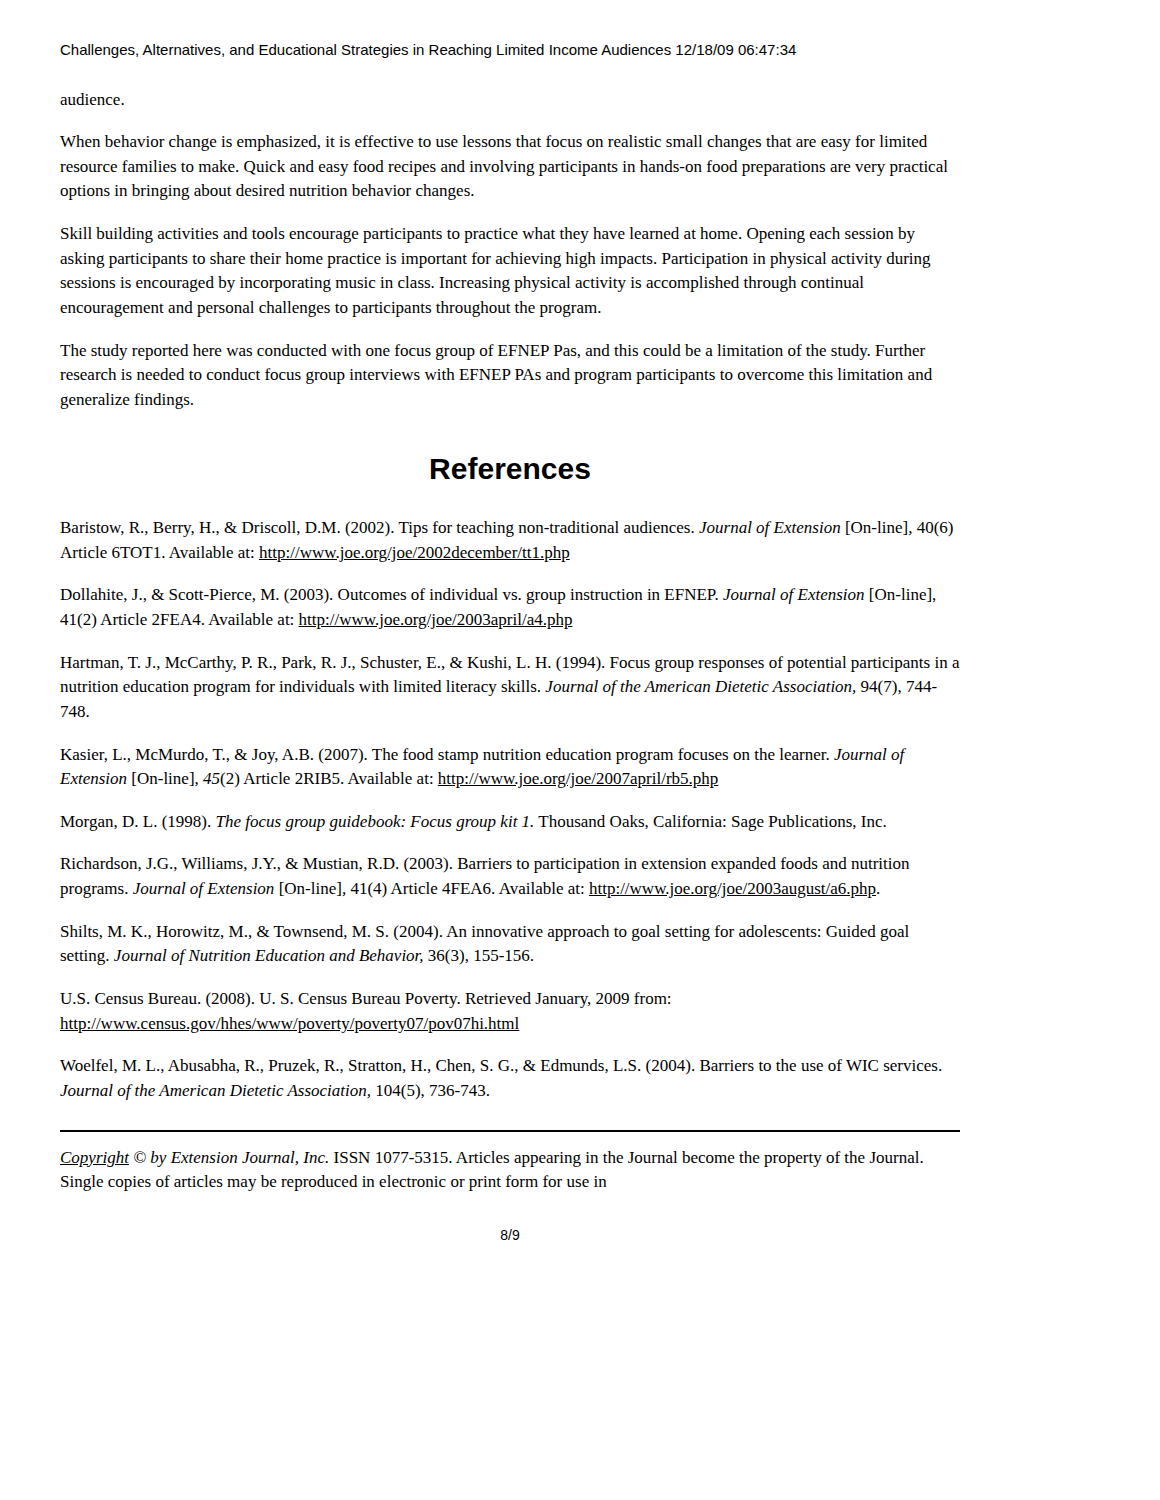Challenges, Alternatives, and Educational Strategies in Reaching Limited Income Audiences 12/18/09 06:47:34
audience.
When behavior change is emphasized, it is effective to use lessons that focus on realistic small changes that are easy for limited resource families to make. Quick and easy food recipes and involving participants in hands-on food preparations are very practical options in bringing about desired nutrition behavior changes.
Skill building activities and tools encourage participants to practice what they have learned at home. Opening each session by asking participants to share their home practice is important for achieving high impacts. Participation in physical activity during sessions is encouraged by incorporating music in class. Increasing physical activity is accomplished through continual encouragement and personal challenges to participants throughout the program.
The study reported here was conducted with one focus group of EFNEP Pas, and this could be a limitation of the study. Further research is needed to conduct focus group interviews with EFNEP PAs and program participants to overcome this limitation and generalize findings.
References
Baristow, R., Berry, H., & Driscoll, D.M. (2002). Tips for teaching non-traditional audiences. Journal of Extension [On-line], 40(6) Article 6TOT1. Available at: http://www.joe.org/joe/2002december/tt1.php
Dollahite, J., & Scott-Pierce, M. (2003). Outcomes of individual vs. group instruction in EFNEP. Journal of Extension [On-line], 41(2) Article 2FEA4. Available at: http://www.joe.org/joe/2003april/a4.php
Hartman, T. J., McCarthy, P. R., Park, R. J., Schuster, E., & Kushi, L. H. (1994). Focus group responses of potential participants in a nutrition education program for individuals with limited literacy skills. Journal of the American Dietetic Association, 94(7), 744-748.
Kasier, L., McMurdo, T., & Joy, A.B. (2007). The food stamp nutrition education program focuses on the learner. Journal of Extension [On-line], 45(2) Article 2RIB5. Available at: http://www.joe.org/joe/2007april/rb5.php
Morgan, D. L. (1998). The focus group guidebook: Focus group kit 1. Thousand Oaks, California: Sage Publications, Inc.
Richardson, J.G., Williams, J.Y., & Mustian, R.D. (2003). Barriers to participation in extension expanded foods and nutrition programs. Journal of Extension [On-line], 41(4) Article 4FEA6. Available at: http://www.joe.org/joe/2003august/a6.php.
Shilts, M. K., Horowitz, M., & Townsend, M. S. (2004). An innovative approach to goal setting for adolescents: Guided goal setting. Journal of Nutrition Education and Behavior, 36(3), 155-156.
U.S. Census Bureau. (2008). U. S. Census Bureau Poverty. Retrieved January, 2009 from: http://www.census.gov/hhes/www/poverty/poverty07/pov07hi.html
Woelfel, M. L., Abusabha, R., Pruzek, R., Stratton, H., Chen, S. G., & Edmunds, L.S. (2004). Barriers to the use of WIC services. Journal of the American Dietetic Association, 104(5), 736-743.
Copyright © by Extension Journal, Inc. ISSN 1077-5315. Articles appearing in the Journal become the property of the Journal. Single copies of articles may be reproduced in electronic or print form for use in
8/9